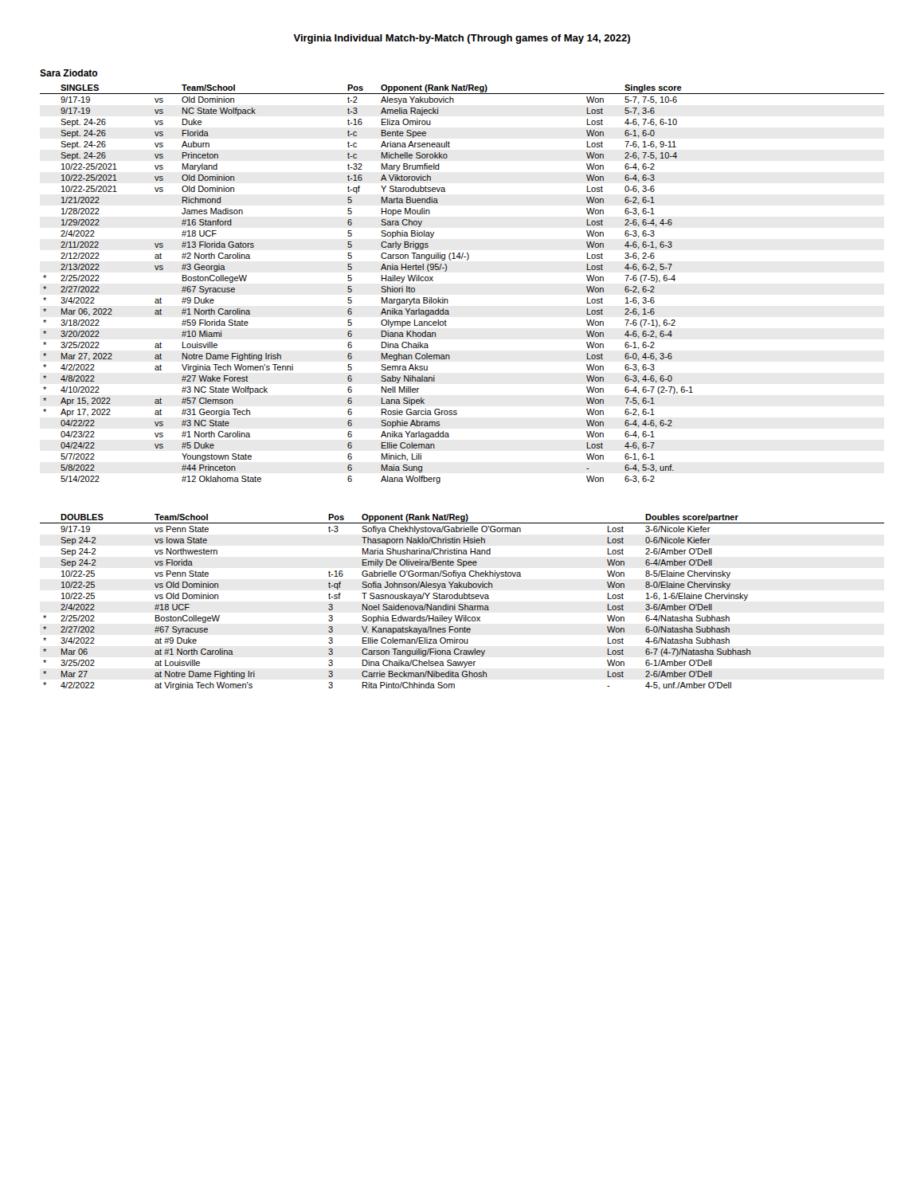Virginia Individual Match-by-Match (Through games of May 14, 2022)
Sara Ziodato
| | SINGLES | | Team/School | Pos | Opponent (Rank Nat/Reg) | | Singles score |
| --- | --- | --- | --- | --- | --- | --- | --- |
| | 9/17-19 | vs | Old Dominion | t-2 | Alesya Yakubovich | Won | 5-7, 7-5, 10-6 |
| | 9/17-19 | vs | NC State Wolfpack | t-3 | Amelia Rajecki | Lost | 5-7, 3-6 |
| | Sept. 24-26 | vs | Duke | t-16 | Eliza Omirou | Lost | 4-6, 7-6, 6-10 |
| | Sept. 24-26 | vs | Florida | t-c | Bente Spee | Won | 6-1, 6-0 |
| | Sept. 24-26 | vs | Auburn | t-c | Ariana Arseneault | Lost | 7-6, 1-6, 9-11 |
| | Sept. 24-26 | vs | Princeton | t-c | Michelle Sorokko | Won | 2-6, 7-5, 10-4 |
| | 10/22-25/2021 | vs | Maryland | t-32 | Mary Brumfield | Won | 6-4, 6-2 |
| | 10/22-25/2021 | vs | Old Dominion | t-16 | A Viktorovich | Won | 6-4, 6-3 |
| | 10/22-25/2021 | vs | Old Dominion | t-qf | Y Starodubtseva | Lost | 0-6, 3-6 |
| | 1/21/2022 | | Richmond | 5 | Marta Buendia | Won | 6-2, 6-1 |
| | 1/28/2022 | | James Madison | 5 | Hope Moulin | Won | 6-3, 6-1 |
| | 1/29/2022 | | #16 Stanford | 6 | Sara Choy | Lost | 2-6, 6-4, 4-6 |
| | 2/4/2022 | | #18 UCF | 5 | Sophia Biolay | Won | 6-3, 6-3 |
| | 2/11/2022 | vs | #13 Florida Gators | 5 | Carly Briggs | Won | 4-6, 6-1, 6-3 |
| | 2/12/2022 | at | #2 North Carolina | 5 | Carson Tanguilig (14/-) | Lost | 3-6, 2-6 |
| | 2/13/2022 | vs | #3 Georgia | 5 | Ania Hertel (95/-) | Lost | 4-6, 6-2, 5-7 |
| * | 2/25/2022 | | BostonCollegeW | 5 | Hailey Wilcox | Won | 7-6 (7-5), 6-4 |
| * | 2/27/2022 | | #67 Syracuse | 5 | Shiori Ito | Won | 6-2, 6-2 |
| * | 3/4/2022 | at | #9 Duke | 5 | Margaryta Bilokin | Lost | 1-6, 3-6 |
| * | Mar 06, 2022 | at | #1 North Carolina | 6 | Anika Yarlagadda | Lost | 2-6, 1-6 |
| * | 3/18/2022 | | #59 Florida State | 5 | Olympe Lancelot | Won | 7-6 (7-1), 6-2 |
| * | 3/20/2022 | | #10 Miami | 6 | Diana Khodan | Won | 4-6, 6-2, 6-4 |
| * | 3/25/2022 | at | Louisville | 6 | Dina Chaika | Won | 6-1, 6-2 |
| * | Mar 27, 2022 | at | Notre Dame Fighting Irish | 6 | Meghan Coleman | Lost | 6-0, 4-6, 3-6 |
| * | 4/2/2022 | at | Virginia Tech Women's Tenni | 5 | Semra Aksu | Won | 6-3, 6-3 |
| * | 4/8/2022 | | #27 Wake Forest | 6 | Saby Nihalani | Won | 6-3, 4-6, 6-0 |
| * | 4/10/2022 | | #3 NC State Wolfpack | 6 | Nell Miller | Won | 6-4, 6-7 (2-7), 6-1 |
| * | Apr 15, 2022 | at | #57 Clemson | 6 | Lana Sipek | Won | 7-5, 6-1 |
| * | Apr 17, 2022 | at | #31 Georgia Tech | 6 | Rosie Garcia Gross | Won | 6-2, 6-1 |
| | 04/22/22 | vs | #3 NC State | 6 | Sophie Abrams | Won | 6-4, 4-6, 6-2 |
| | 04/23/22 | vs | #1 North Carolina | 6 | Anika Yarlagadda | Won | 6-4, 6-1 |
| | 04/24/22 | vs | #5 Duke | 6 | Ellie Coleman | Lost | 4-6, 6-7 |
| | 5/7/2022 | | Youngstown State | 6 | Minich, Lili | Won | 6-1, 6-1 |
| | 5/8/2022 | | #44 Princeton | 6 | Maia Sung | - | 6-4, 5-3, unf. |
| | 5/14/2022 | | #12 Oklahoma State | 6 | Alana Wolfberg | Won | 6-3, 6-2 |
| | DOUBLES | Team/School | Pos | Opponent (Rank Nat/Reg) | | Doubles score/partner |
| --- | --- | --- | --- | --- | --- | --- |
| | 9/17-19 | vs Penn State | t-3 | Sofiya Chekhlystova/Gabrielle O'Gorman | Lost | 3-6/Nicole Kiefer |
| | Sep 24-2 | vs Iowa State | | Thasaporn Naklo/Christin Hsieh | Lost | 0-6/Nicole Kiefer |
| | Sep 24-2 | vs Northwestern | | Maria Shusharina/Christina Hand | Lost | 2-6/Amber O'Dell |
| | Sep 24-2 | vs Florida | | Emily De Oliveira/Bente Spee | Won | 6-4/Amber O'Dell |
| | 10/22-25 | vs Penn State | t-16 | Gabrielle O'Gorman/Sofiya Chekhiystova | Won | 8-5/Elaine Chervinsky |
| | 10/22-25 | vs Old Dominion | t-qf | Sofia Johnson/Alesya Yakubovich | Won | 8-0/Elaine Chervinsky |
| | 10/22-25 | vs Old Dominion | t-sf | T Sasnouskaya/Y Starodubtseva | Lost | 1-6, 1-6/Elaine Chervinsky |
| | 2/4/2022 | #18 UCF | 3 | Noel Saidenova/Nandini Sharma | Lost | 3-6/Amber O'Dell |
| * | 2/25/202 | BostonCollegeW | 3 | Sophia Edwards/Hailey Wilcox | Won | 6-4/Natasha Subhash |
| * | 2/27/202 | #67 Syracuse | 3 | V. Kanapatskaya/Ines Fonte | Won | 6-0/Natasha Subhash |
| * | 3/4/2022 | at #9 Duke | 3 | Ellie Coleman/Eliza Omirou | Lost | 4-6/Natasha Subhash |
| * | Mar 06 | at #1 North Carolina | 3 | Carson Tanguilig/Fiona Crawley | Lost | 6-7 (4-7)/Natasha Subhash |
| * | 3/25/202 | at Louisville | 3 | Dina Chaika/Chelsea Sawyer | Won | 6-1/Amber O'Dell |
| * | Mar 27 | at Notre Dame Fighting Iri | 3 | Carrie Beckman/Nibedita Ghosh | Lost | 2-6/Amber O'Dell |
| * | 4/2/2022 | at Virginia Tech Women's | 3 | Rita Pinto/Chhinda Som | - | 4-5, unf./Amber O'Dell |